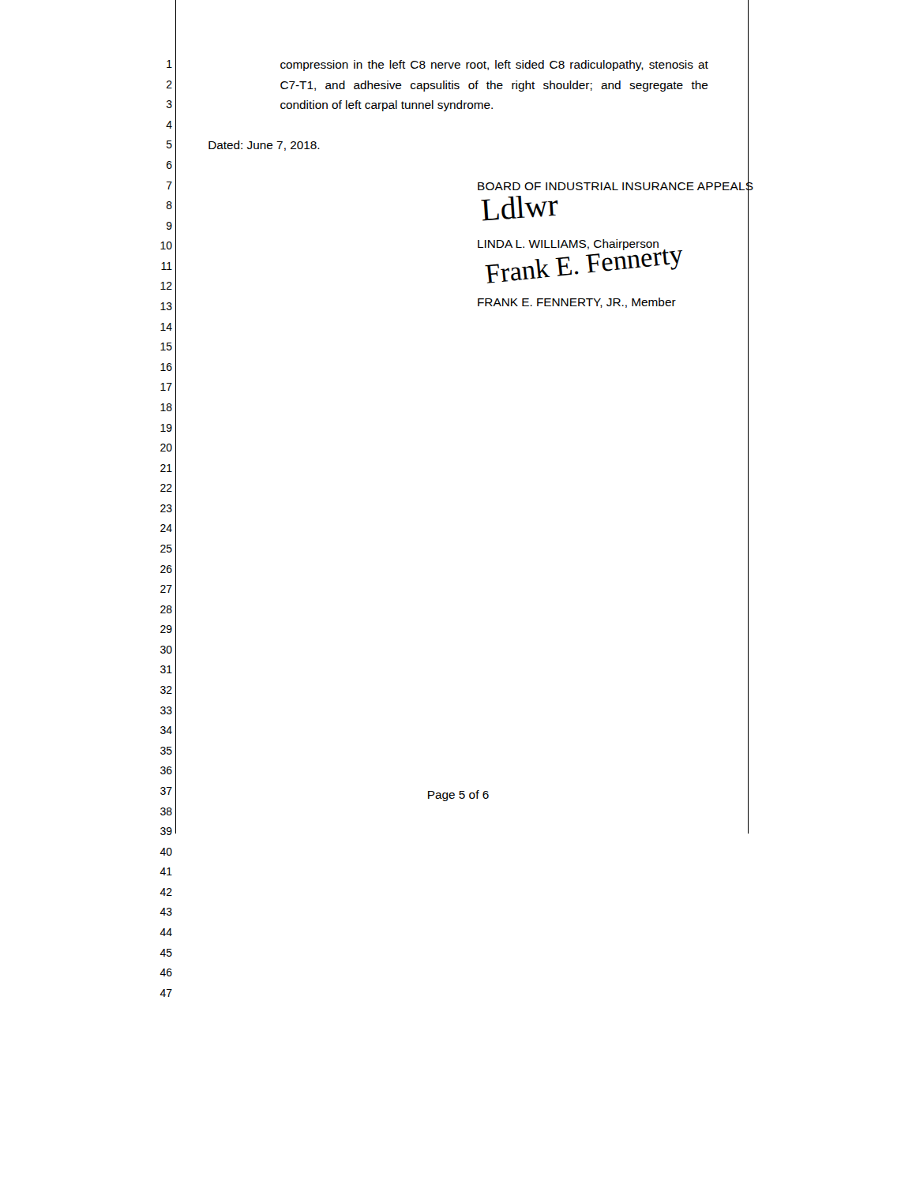1
2
3
4
5
6
7
8
9
10
11
12
13
14
15
16
17
18
19
20
21
22
23
24
25
26
27
28
29
30
31
32
33
34
35
36
37
38
39
40
41
42
43
44
45
46
47
compression in the left C8 nerve root, left sided C8 radiculopathy, stenosis at C7-T1, and adhesive capsulitis of the right shoulder; and segregate the condition of left carpal tunnel syndrome.
Dated: June 7, 2018.
BOARD OF INDUSTRIAL INSURANCE APPEALS
Ldlwr
LINDA L. WILLIAMS, Chairperson
Frank E. Fennerty
FRANK E. FENNERTY, JR., Member
Page 5 of 6